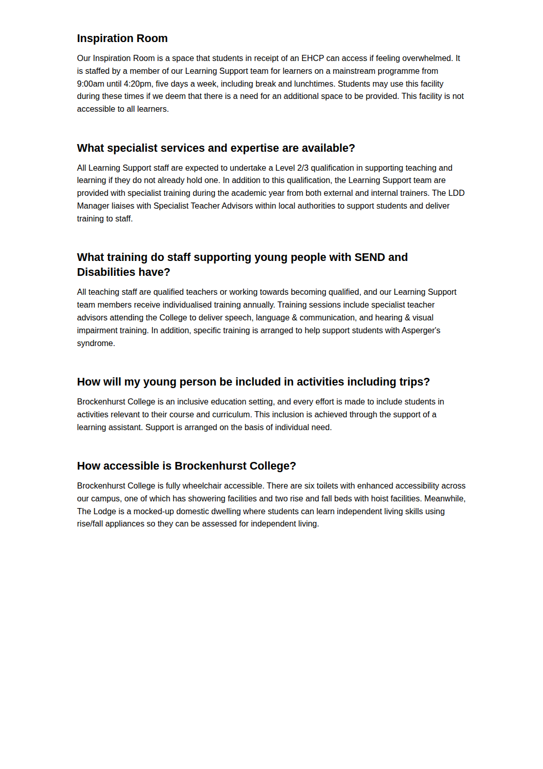Inspiration Room
Our Inspiration Room is a space that students in receipt of an EHCP can access if feeling overwhelmed. It is staffed by a member of our Learning Support team for learners on a mainstream programme from 9:00am until 4:20pm, five days a week, including break and lunchtimes. Students may use this facility during these times if we deem that there is a need for an additional space to be provided. This facility is not accessible to all learners.
What specialist services and expertise are available?
All Learning Support staff are expected to undertake a Level 2/3 qualification in supporting teaching and learning if they do not already hold one. In addition to this qualification, the Learning Support team are provided with specialist training during the academic year from both external and internal trainers. The LDD Manager liaises with Specialist Teacher Advisors within local authorities to support students and deliver training to staff.
What training do staff supporting young people with SEND and Disabilities have?
All teaching staff are qualified teachers or working towards becoming qualified, and our Learning Support team members receive individualised training annually. Training sessions include specialist teacher advisors attending the College to deliver speech, language & communication, and hearing & visual impairment training. In addition, specific training is arranged to help support students with Asperger's syndrome.
How will my young person be included in activities including trips?
Brockenhurst College is an inclusive education setting, and every effort is made to include students in activities relevant to their course and curriculum. This inclusion is achieved through the support of a learning assistant. Support is arranged on the basis of individual need.
How accessible is Brockenhurst College?
Brockenhurst College is fully wheelchair accessible. There are six toilets with enhanced accessibility across our campus, one of which has showering facilities and two rise and fall beds with hoist facilities. Meanwhile, The Lodge is a mocked-up domestic dwelling where students can learn independent living skills using rise/fall appliances so they can be assessed for independent living.